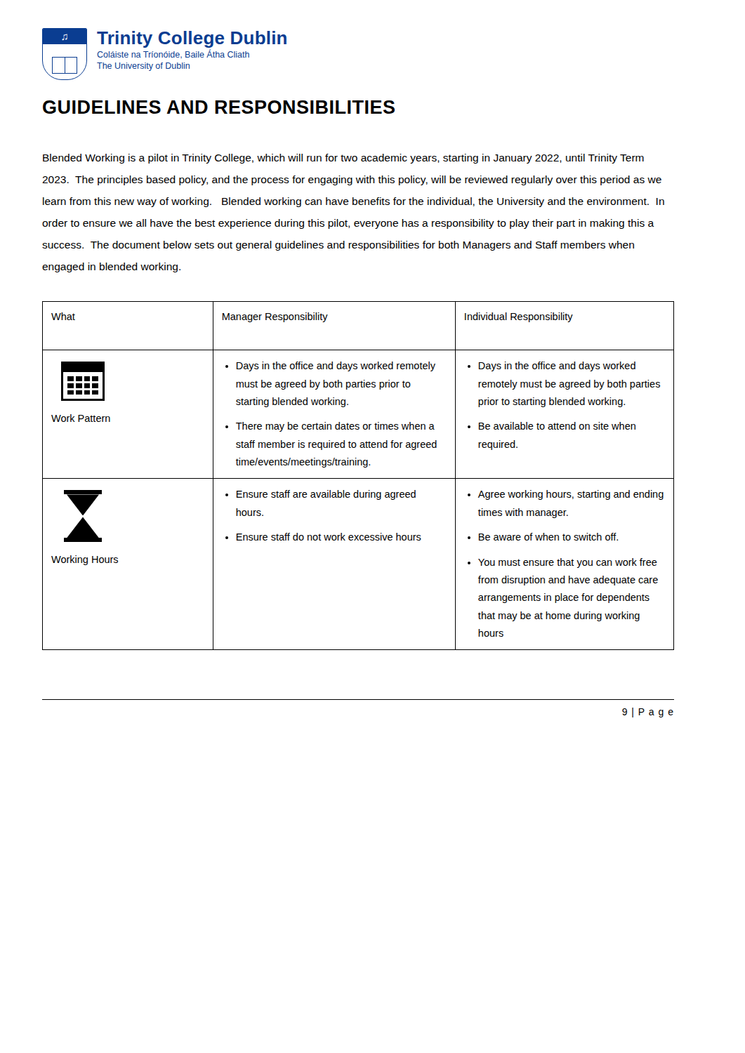♫
Trinity College Dublin
Coláiste na Tríonóide, Baile Átha Cliath
The University of Dublin
GUIDELINES AND RESPONSIBILITIES
Blended Working is a pilot in Trinity College, which will run for two academic years, starting in January 2022, until Trinity Term 2023. The principles based policy, and the process for engaging with this policy, will be reviewed regularly over this period as we learn from this new way of working. Blended working can have benefits for the individual, the University and the environment. In order to ensure we all have the best experience during this pilot, everyone has a responsibility to play their part in making this a success. The document below sets out general guidelines and responsibilities for both Managers and Staff members when engaged in blended working.
| What | Manager Responsibility | Individual Responsibility |
| --- | --- | --- |
| Work Pattern | Days in the office and days worked remotely must be agreed by both parties prior to starting blended working. There may be certain dates or times when a staff member is required to attend for agreed time/events/meetings/training. | Days in the office and days worked remotely must be agreed by both parties prior to starting blended working. Be available to attend on site when required. |
| Working Hours | Ensure staff are available during agreed hours. Ensure staff do not work excessive hours | Agree working hours, starting and ending times with manager. Be aware of when to switch off. You must ensure that you can work free from disruption and have adequate care arrangements in place for dependents that may be at home during working hours |
9 | P a g e